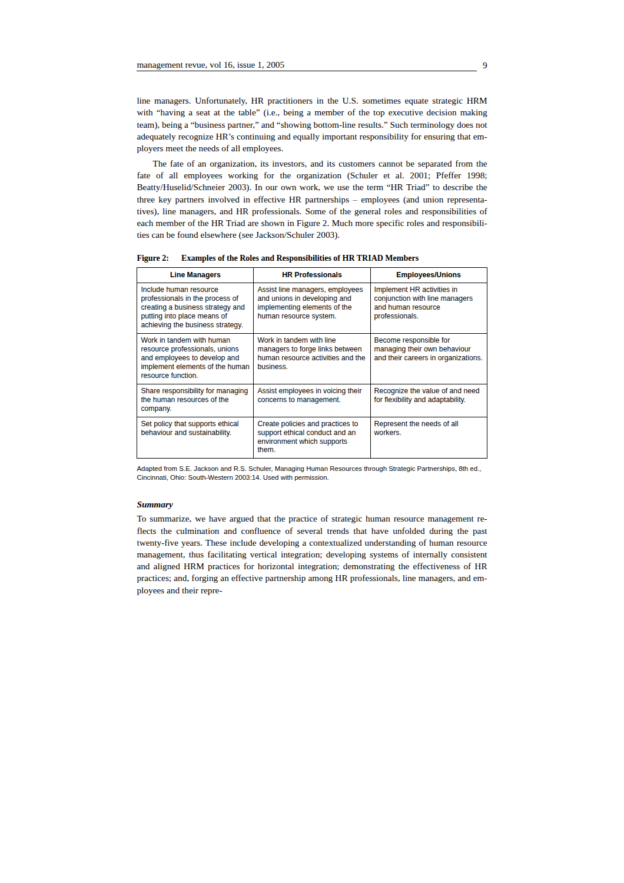management revue, vol 16, issue 1, 2005
9
line managers. Unfortunately, HR practitioners in the U.S. sometimes equate strategic HRM with “having a seat at the table” (i.e., being a member of the top executive decision making team), being a “business partner,” and “showing bottom-line results.” Such terminology does not adequately recognize HR’s continuing and equally important responsibility for ensuring that employers meet the needs of all employees.
The fate of an organization, its investors, and its customers cannot be separated from the fate of all employees working for the organization (Schuler et al. 2001; Pfeffer 1998; Beatty/Huselid/Schneier 2003). In our own work, we use the term “HR Triad” to describe the three key partners involved in effective HR partnerships – employees (and union representatives), line managers, and HR professionals. Some of the general roles and responsibilities of each member of the HR Triad are shown in Figure 2. Much more specific roles and responsibilities can be found elsewhere (see Jackson/Schuler 2003).
Figure 2: Examples of the Roles and Responsibilities of HR TRIAD Members
| Line Managers | HR Professionals | Employees/Unions |
| --- | --- | --- |
| Include human resource professionals in the process of creating a business strategy and putting into place means of achieving the business strategy. | Assist line managers, employees and unions in developing and implementing elements of the human resource system. | Implement HR activities in conjunction with line managers and human resource professionals. |
| Work in tandem with human resource professionals, unions and employees to develop and implement elements of the human resource function. | Work in tandem with line managers to forge links between human resource activities and the business. | Become responsible for managing their own behaviour and their careers in organizations. |
| Share responsibility for managing the human resources of the company. | Assist employees in voicing their concerns to management. | Recognize the value of and need for flexibility and adaptability. |
| Set policy that supports ethical behaviour and sustainability. | Create policies and practices to support ethical conduct and an environment which supports them. | Represent the needs of all workers. |
Adapted from S.E. Jackson and R.S. Schuler, Managing Human Resources through Strategic Partnerships, 8th ed., Cincinnati, Ohio: South-Western 2003:14. Used with permission.
Summary
To summarize, we have argued that the practice of strategic human resource management reflects the culmination and confluence of several trends that have unfolded during the past twenty-five years. These include developing a contextualized understanding of human resource management, thus facilitating vertical integration; developing systems of internally consistent and aligned HRM practices for horizontal integration; demonstrating the effectiveness of HR practices; and, forging an effective partnership among HR professionals, line managers, and employees and their repre-